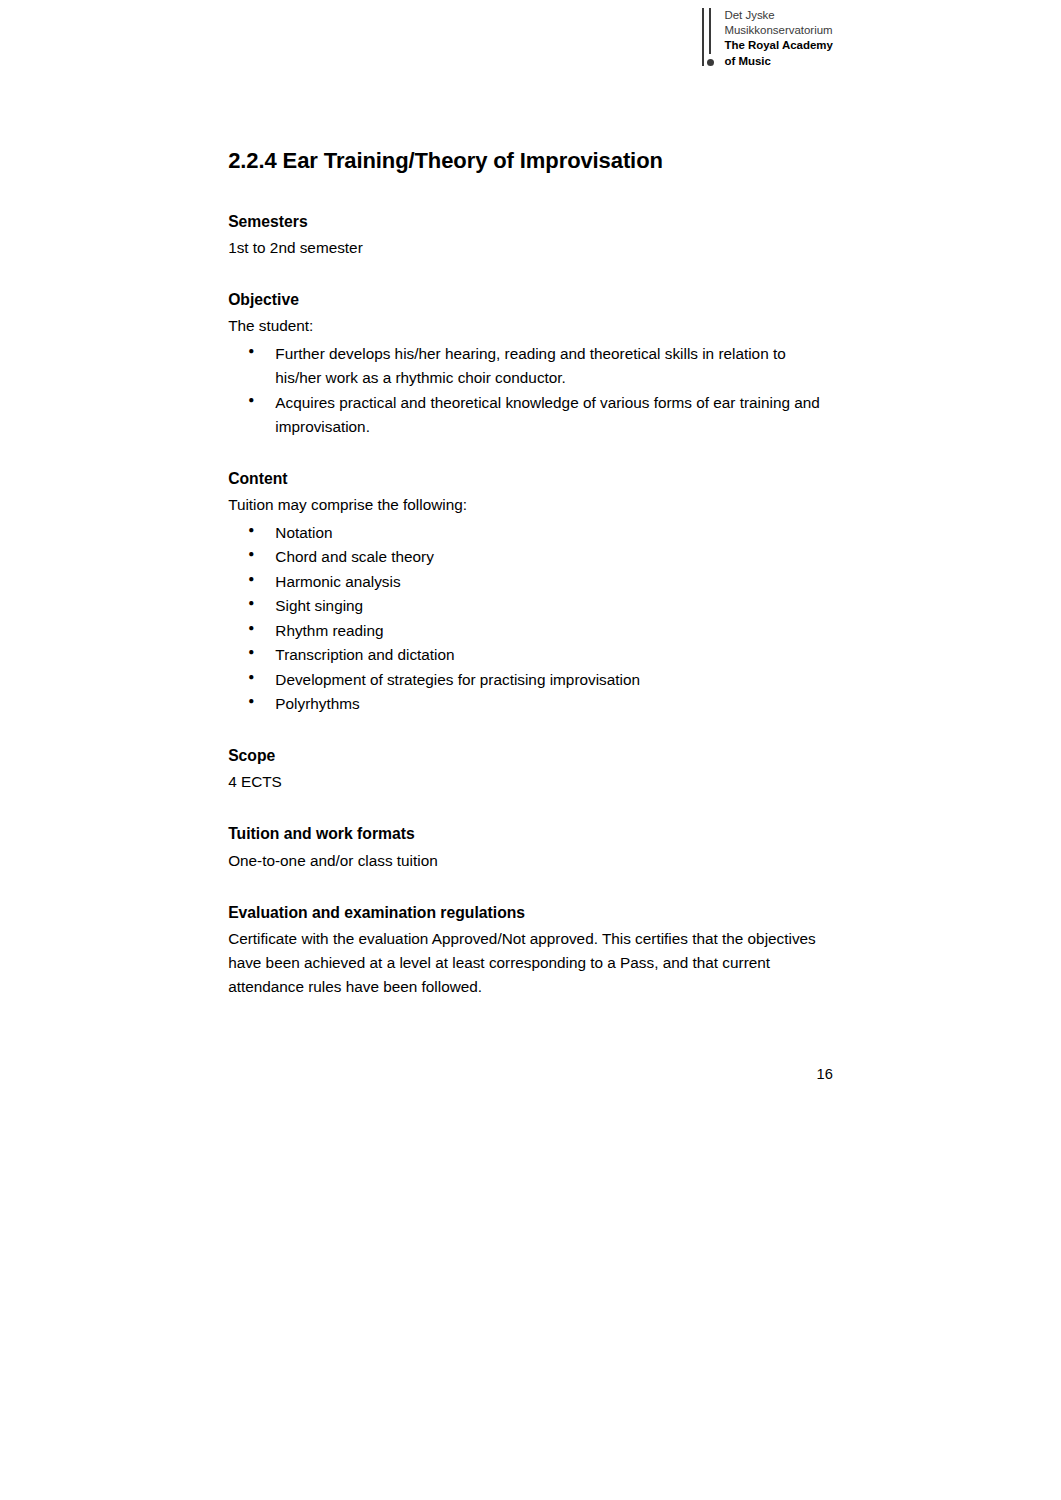Det Jyske
Musikkonservatorium
The Royal Academy
of Music
2.2.4 Ear Training/Theory of Improvisation
Semesters
1st to 2nd semester
Objective
The student:
Further develops his/her hearing, reading and theoretical skills in relation to his/her work as a rhythmic choir conductor.
Acquires practical and theoretical knowledge of various forms of ear training and improvisation.
Content
Tuition may comprise the following:
Notation
Chord and scale theory
Harmonic analysis
Sight singing
Rhythm reading
Transcription and dictation
Development of strategies for practising improvisation
Polyrhythms
Scope
4 ECTS
Tuition and work formats
One-to-one and/or class tuition
Evaluation and examination regulations
Certificate with the evaluation Approved/Not approved. This certifies that the objectives have been achieved at a level at least corresponding to a Pass, and that current attendance rules have been followed.
16